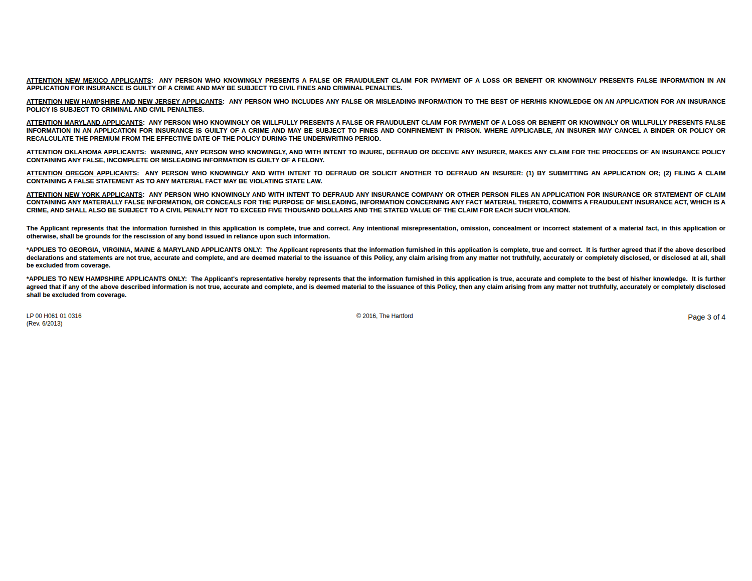ATTENTION NEW MEXICO APPLICANTS: ANY PERSON WHO KNOWINGLY PRESENTS A FALSE OR FRAUDULENT CLAIM FOR PAYMENT OF A LOSS OR BENEFIT OR KNOWINGLY PRESENTS FALSE INFORMATION IN AN APPLICATION FOR INSURANCE IS GUILTY OF A CRIME AND MAY BE SUBJECT TO CIVIL FINES AND CRIMINAL PENALTIES.
ATTENTION NEW HAMPSHIRE AND NEW JERSEY APPLICANTS: ANY PERSON WHO INCLUDES ANY FALSE OR MISLEADING INFORMATION TO THE BEST OF HER/HIS KNOWLEDGE ON AN APPLICATION FOR AN INSURANCE POLICY IS SUBJECT TO CRIMINAL AND CIVIL PENALTIES.
ATTENTION MARYLAND APPLICANTS: ANY PERSON WHO KNOWINGLY OR WILLFULLY PRESENTS A FALSE OR FRAUDULENT CLAIM FOR PAYMENT OF A LOSS OR BENEFIT OR KNOWINGLY OR WILLFULLY PRESENTS FALSE INFORMATION IN AN APPLICATION FOR INSURANCE IS GUILTY OF A CRIME AND MAY BE SUBJECT TO FINES AND CONFINEMENT IN PRISON. WHERE APPLICABLE, AN INSURER MAY CANCEL A BINDER OR POLICY OR RECALCULATE THE PREMIUM FROM THE EFFECTIVE DATE OF THE POLICY DURING THE UNDERWRITING PERIOD.
ATTENTION OKLAHOMA APPLICANTS: WARNING, ANY PERSON WHO KNOWINGLY, AND WITH INTENT TO INJURE, DEFRAUD OR DECEIVE ANY INSURER, MAKES ANY CLAIM FOR THE PROCEEDS OF AN INSURANCE POLICY CONTAINING ANY FALSE, INCOMPLETE OR MISLEADING INFORMATION IS GUILTY OF A FELONY.
ATTENTION OREGON APPLICANTS: ANY PERSON WHO KNOWINGLY AND WITH INTENT TO DEFRAUD OR SOLICIT ANOTHER TO DEFRAUD AN INSURER: (1) BY SUBMITTING AN APPLICATION OR; (2) FILING A CLAIM CONTAINING A FALSE STATEMENT AS TO ANY MATERIAL FACT MAY BE VIOLATING STATE LAW.
ATTENTION NEW YORK APPLICANTS: ANY PERSON WHO KNOWINGLY AND WITH INTENT TO DEFRAUD ANY INSURANCE COMPANY OR OTHER PERSON FILES AN APPLICATION FOR INSURANCE OR STATEMENT OF CLAIM CONTAINING ANY MATERIALLY FALSE INFORMATION, OR CONCEALS FOR THE PURPOSE OF MISLEADING, INFORMATION CONCERNING ANY FACT MATERIAL THERETO, COMMITS A FRAUDULENT INSURANCE ACT, WHICH IS A CRIME, AND SHALL ALSO BE SUBJECT TO A CIVIL PENALTY NOT TO EXCEED FIVE THOUSAND DOLLARS AND THE STATED VALUE OF THE CLAIM FOR EACH SUCH VIOLATION.
The Applicant represents that the information furnished in this application is complete, true and correct. Any intentional misrepresentation, omission, concealment or incorrect statement of a material fact, in this application or otherwise, shall be grounds for the rescission of any bond issued in reliance upon such information.
*APPLIES TO GEORGIA, VIRGINIA, MAINE & MARYLAND APPLICANTS ONLY: The Applicant represents that the information furnished in this application is complete, true and correct. It is further agreed that if the above described declarations and statements are not true, accurate and complete, and are deemed material to the issuance of this Policy, any claim arising from any matter not truthfully, accurately or completely disclosed, or disclosed at all, shall be excluded from coverage.
*APPLIES TO NEW HAMPSHIRE APPLICANTS ONLY: The Applicant's representative hereby represents that the information furnished in this application is true, accurate and complete to the best of his/her knowledge. It is further agreed that if any of the above described information is not true, accurate and complete, and is deemed material to the issuance of this Policy, then any claim arising from any matter not truthfully, accurately or completely disclosed shall be excluded from coverage.
LP 00 H061 01 0316
(Rev. 6/2013)
© 2016, The Hartford
Page 3 of 4